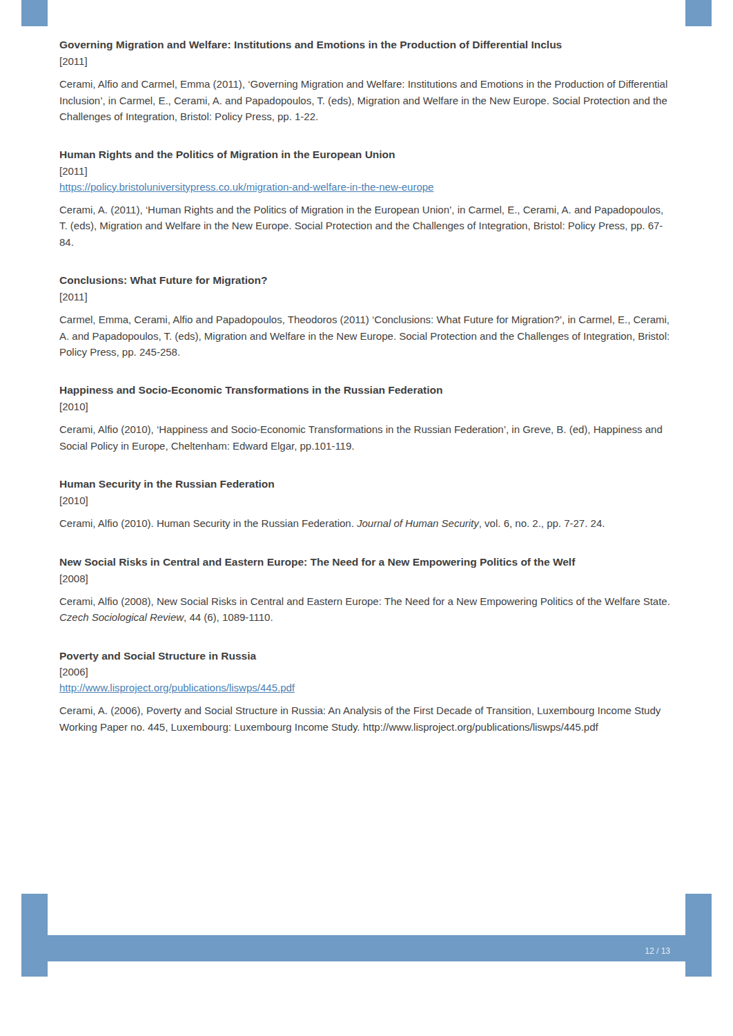Governing Migration and Welfare: Institutions and Emotions in the Production of Differential Inclus
[2011]
Cerami, Alfio and Carmel, Emma (2011), ‘Governing Migration and Welfare: Institutions and Emotions in the Production of Differential Inclusion’, in Carmel, E., Cerami, A. and Papadopoulos, T. (eds), Migration and Welfare in the New Europe. Social Protection and the Challenges of Integration, Bristol: Policy Press, pp. 1-22.
Human Rights and the Politics of Migration in the European Union
[2011]
https://policy.bristoluniversitypress.co.uk/migration-and-welfare-in-the-new-europe
Cerami, A. (2011), ‘Human Rights and the Politics of Migration in the European Union’, in Carmel, E., Cerami, A. and Papadopoulos, T. (eds), Migration and Welfare in the New Europe. Social Protection and the Challenges of Integration, Bristol: Policy Press, pp. 67-84.
Conclusions: What Future for Migration?
[2011]
Carmel, Emma, Cerami, Alfio and Papadopoulos, Theodoros (2011) ‘Conclusions: What Future for Migration?’, in Carmel, E., Cerami, A. and Papadopoulos, T. (eds), Migration and Welfare in the New Europe. Social Protection and the Challenges of Integration, Bristol: Policy Press, pp. 245-258.
Happiness and Socio-Economic Transformations in the Russian Federation
[2010]
Cerami, Alfio (2010), ‘Happiness and Socio-Economic Transformations in the Russian Federation’, in Greve, B. (ed), Happiness and Social Policy in Europe, Cheltenham: Edward Elgar, pp.101-119.
Human Security in the Russian Federation
[2010]
Cerami, Alfio (2010). Human Security in the Russian Federation. Journal of Human Security, vol. 6, no. 2., pp. 7-27. 24.
New Social Risks in Central and Eastern Europe: The Need for a New Empowering Politics of the Welf
[2008]
Cerami, Alfio (2008), New Social Risks in Central and Eastern Europe: The Need for a New Empowering Politics of the Welfare State. Czech Sociological Review, 44 (6), 1089-1110.
Poverty and Social Structure in Russia
[2006]
http://www.lisproject.org/publications/liswps/445.pdf
Cerami, A. (2006), Poverty and Social Structure in Russia: An Analysis of the First Decade of Transition, Luxembourg Income Study Working Paper no. 445, Luxembourg: Luxembourg Income Study. http://www.lisproject.org/publications/liswps/445.pdf
12 / 13